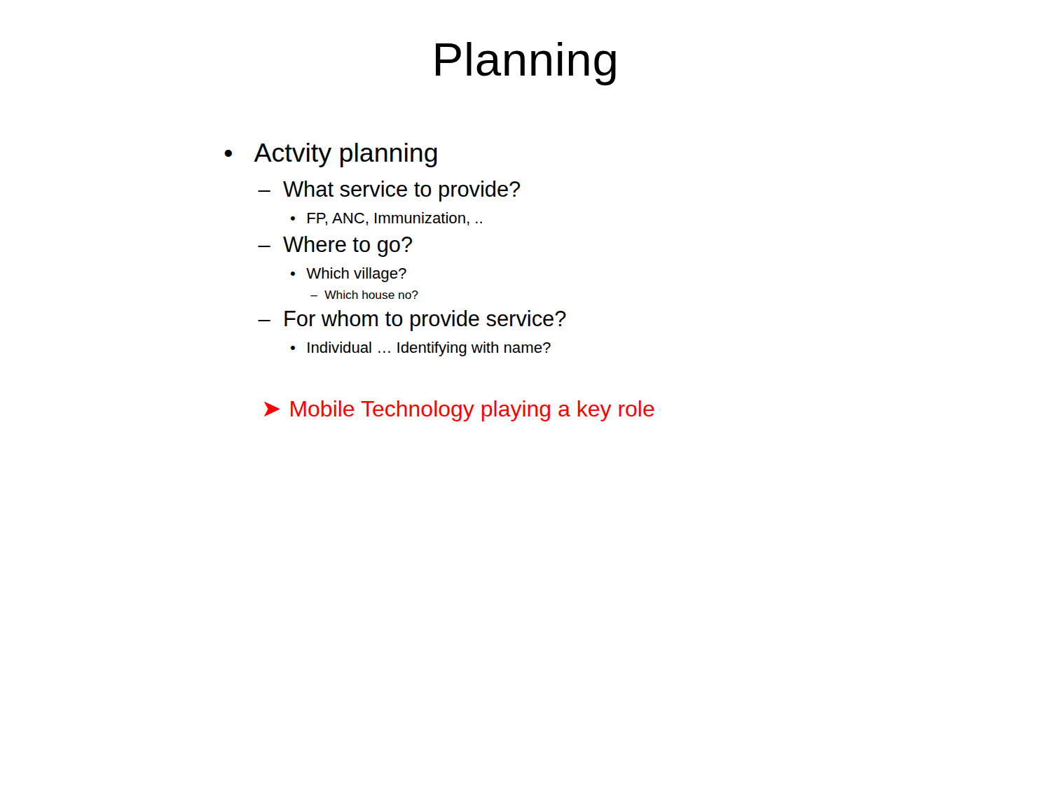Planning
Actvity planning
What service to provide?
FP, ANC, Immunization, ..
Where to go?
Which village?
Which house no?
For whom to provide service?
Individual … Identifying with name?
➤Mobile Technology playing a key role